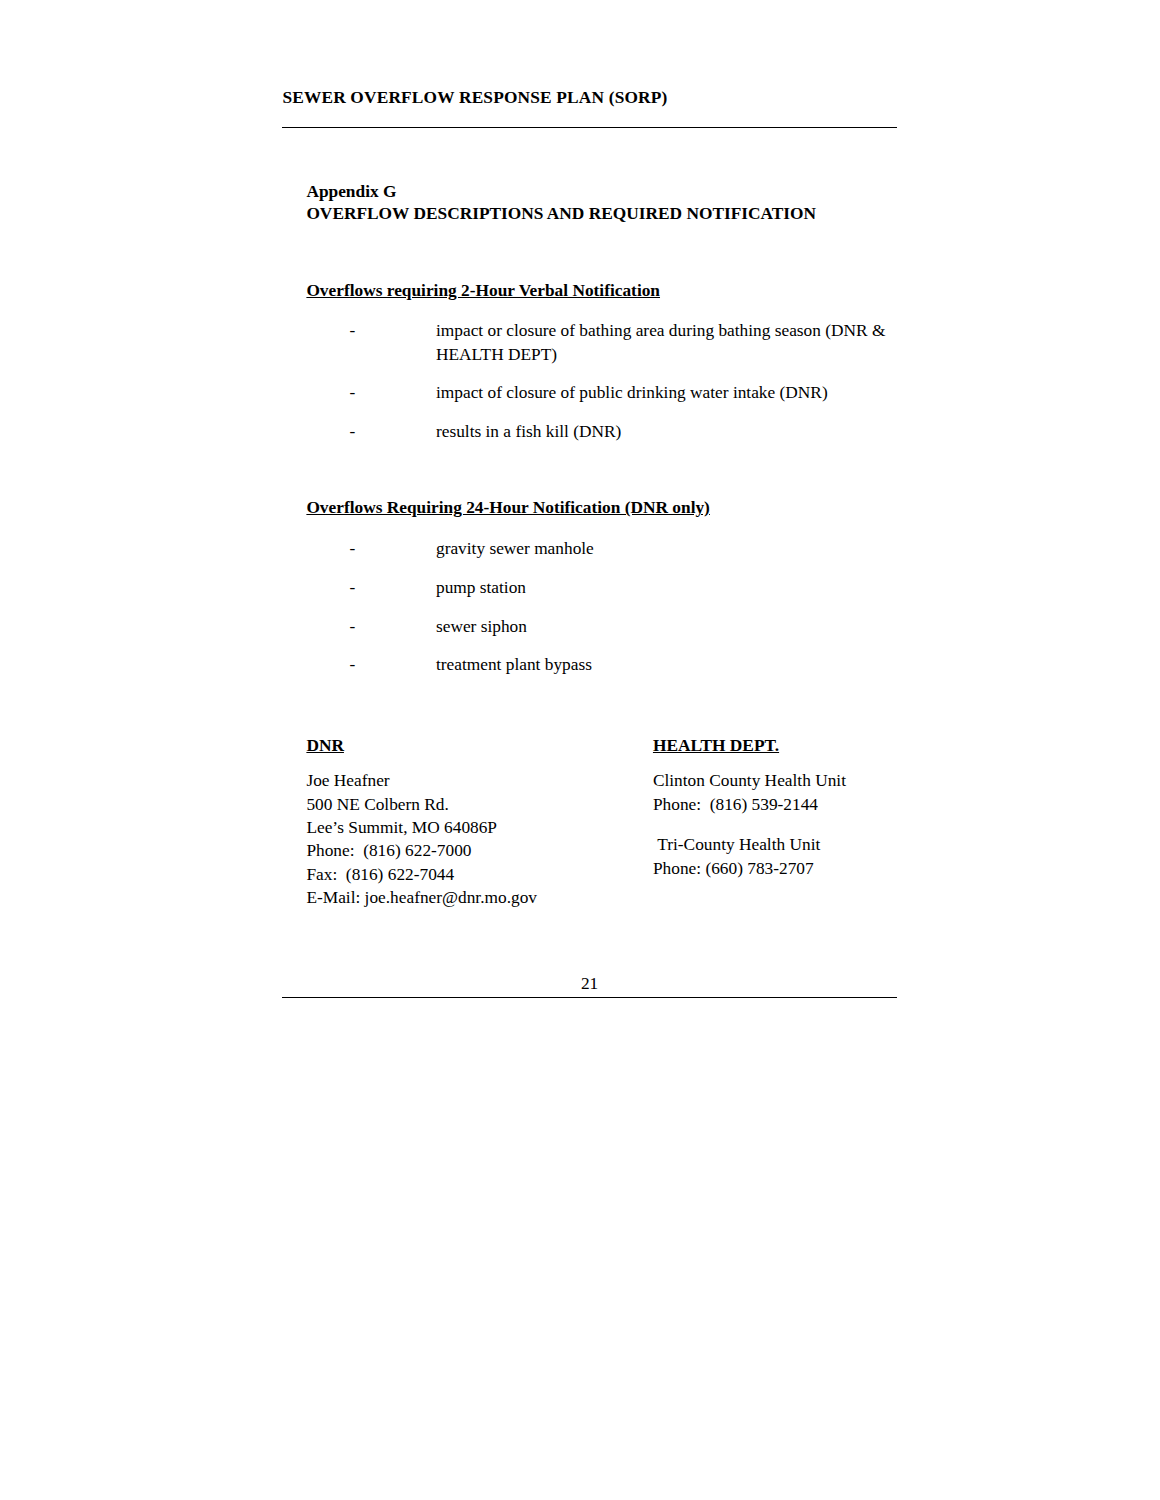SEWER OVERFLOW RESPONSE PLAN (SORP)
Appendix G
OVERFLOW DESCRIPTIONS AND REQUIRED NOTIFICATION
Overflows requiring 2-Hour Verbal Notification
impact or closure of bathing area during bathing season (DNR & HEALTH DEPT)
impact of closure of public drinking water intake (DNR)
results in a fish kill (DNR)
Overflows Requiring 24-Hour Notification (DNR only)
gravity sewer manhole
pump station
sewer siphon
treatment plant bypass
DNR
Joe Heafner
500 NE Colbern Rd.
Lee’s Summit, MO 64086P
Phone: (816) 622-7000
Fax: (816) 622-7044
E-Mail: joe.heafner@dnr.mo.gov
HEALTH DEPT.
Clinton County Health Unit
Phone: (816) 539-2144
Tri-County Health Unit
Phone: (660) 783-2707
21